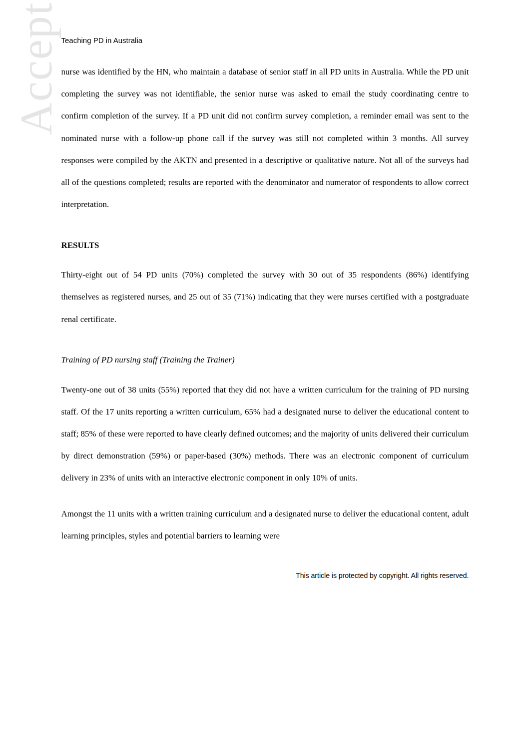Accepted Article
Teaching PD in Australia
nurse was identified by the HN, who maintain a database of senior staff in all PD units in Australia. While the PD unit completing the survey was not identifiable, the senior nurse was asked to email the study coordinating centre to confirm completion of the survey. If a PD unit did not confirm survey completion, a reminder email was sent to the nominated nurse with a follow-up phone call if the survey was still not completed within 3 months. All survey responses were compiled by the AKTN and presented in a descriptive or qualitative nature. Not all of the surveys had all of the questions completed; results are reported with the denominator and numerator of respondents to allow correct interpretation.
RESULTS
Thirty-eight out of 54 PD units (70%) completed the survey with 30 out of 35 respondents (86%) identifying themselves as registered nurses, and 25 out of 35 (71%) indicating that they were nurses certified with a postgraduate renal certificate.
Training of PD nursing staff (Training the Trainer)
Twenty-one out of 38 units (55%) reported that they did not have a written curriculum for the training of PD nursing staff. Of the 17 units reporting a written curriculum, 65% had a designated nurse to deliver the educational content to staff; 85% of these were reported to have clearly defined outcomes; and the majority of units delivered their curriculum by direct demonstration (59%) or paper-based (30%) methods. There was an electronic component of curriculum delivery in 23% of units with an interactive electronic component in only 10% of units.
Amongst the 11 units with a written training curriculum and a designated nurse to deliver the educational content, adult learning principles, styles and potential barriers to learning were
This article is protected by copyright. All rights reserved.